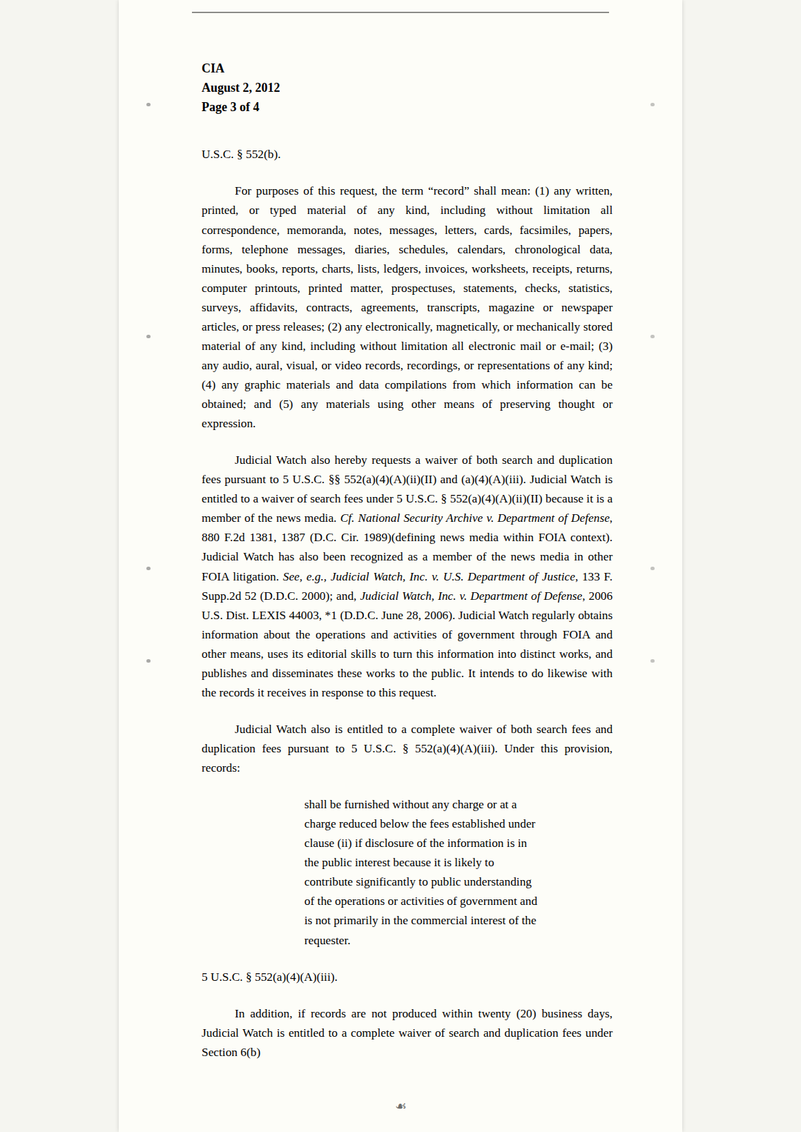CIA
August 2, 2012
Page 3 of 4
U.S.C. § 552(b).
For purposes of this request, the term “record” shall mean: (1) any written, printed, or typed material of any kind, including without limitation all correspondence, memoranda, notes, messages, letters, cards, facsimiles, papers, forms, telephone messages, diaries, schedules, calendars, chronological data, minutes, books, reports, charts, lists, ledgers, invoices, worksheets, receipts, returns, computer printouts, printed matter, prospectuses, statements, checks, statistics, surveys, affidavits, contracts, agreements, transcripts, magazine or newspaper articles, or press releases; (2) any electronically, magnetically, or mechanically stored material of any kind, including without limitation all electronic mail or e-mail; (3) any audio, aural, visual, or video records, recordings, or representations of any kind; (4) any graphic materials and data compilations from which information can be obtained; and (5) any materials using other means of preserving thought or expression.
Judicial Watch also hereby requests a waiver of both search and duplication fees pursuant to 5 U.S.C. §§ 552(a)(4)(A)(ii)(II) and (a)(4)(A)(iii). Judicial Watch is entitled to a waiver of search fees under 5 U.S.C. § 552(a)(4)(A)(ii)(II) because it is a member of the news media. Cf. National Security Archive v. Department of Defense, 880 F.2d 1381, 1387 (D.C. Cir. 1989)(defining news media within FOIA context). Judicial Watch has also been recognized as a member of the news media in other FOIA litigation. See, e.g., Judicial Watch, Inc. v. U.S. Department of Justice, 133 F. Supp.2d 52 (D.D.C. 2000); and, Judicial Watch, Inc. v. Department of Defense, 2006 U.S. Dist. LEXIS 44003, *1 (D.D.C. June 28, 2006). Judicial Watch regularly obtains information about the operations and activities of government through FOIA and other means, uses its editorial skills to turn this information into distinct works, and publishes and disseminates these works to the public. It intends to do likewise with the records it receives in response to this request.
Judicial Watch also is entitled to a complete waiver of both search fees and duplication fees pursuant to 5 U.S.C. § 552(a)(4)(A)(iii). Under this provision, records:
shall be furnished without any charge or at a charge reduced below the fees established under clause (ii) if disclosure of the information is in the public interest because it is likely to contribute significantly to public understanding of the operations or activities of government and is not primarily in the commercial interest of the requester.
5 U.S.C. § 552(a)(4)(A)(iii).
In addition, if records are not produced within twenty (20) business days, Judicial Watch is entitled to a complete waiver of search and duplication fees under Section 6(b)
☙